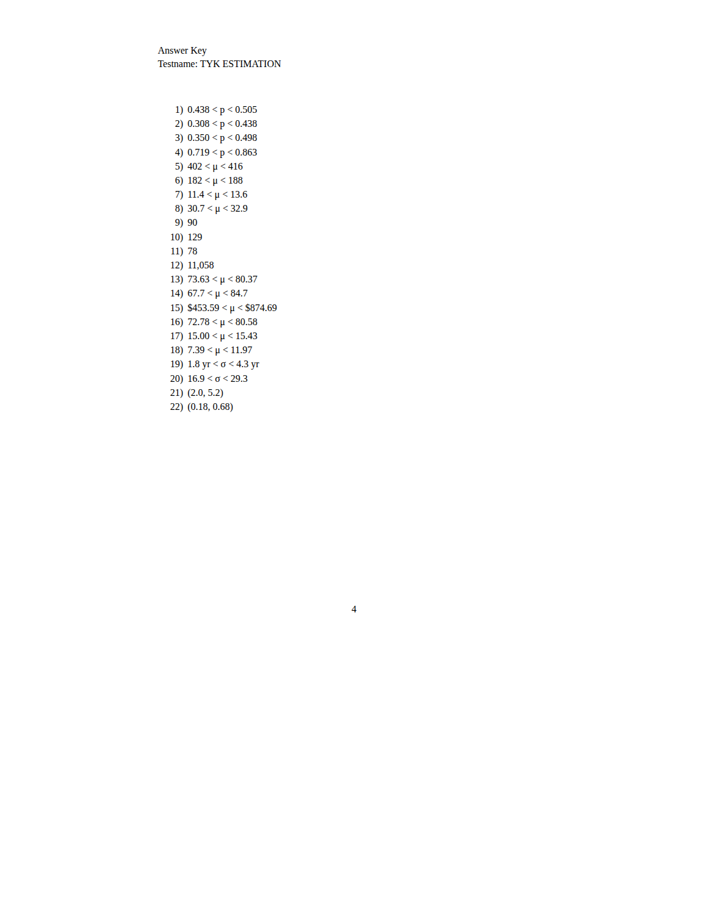Answer Key
Testname: TYK ESTIMATION
1) 0.438 < p < 0.505
2) 0.308 < p < 0.438
3) 0.350 < p < 0.498
4) 0.719 < p < 0.863
5) 402 < μ < 416
6) 182 < μ < 188
7) 11.4 < μ < 13.6
8) 30.7 < μ < 32.9
9) 90
10) 129
11) 78
12) 11,058
13) 73.63 < μ < 80.37
14) 67.7 < μ < 84.7
15)$453.59 < μ < $874.69
16) 72.78 < μ < 80.58
17) 15.00 < μ < 15.43
18) 7.39 < μ < 11.97
19) 1.8 yr < σ < 4.3 yr
20) 16.9 < σ < 29.3
21)(2.0, 5.2)
22)(0.18, 0.68)
4